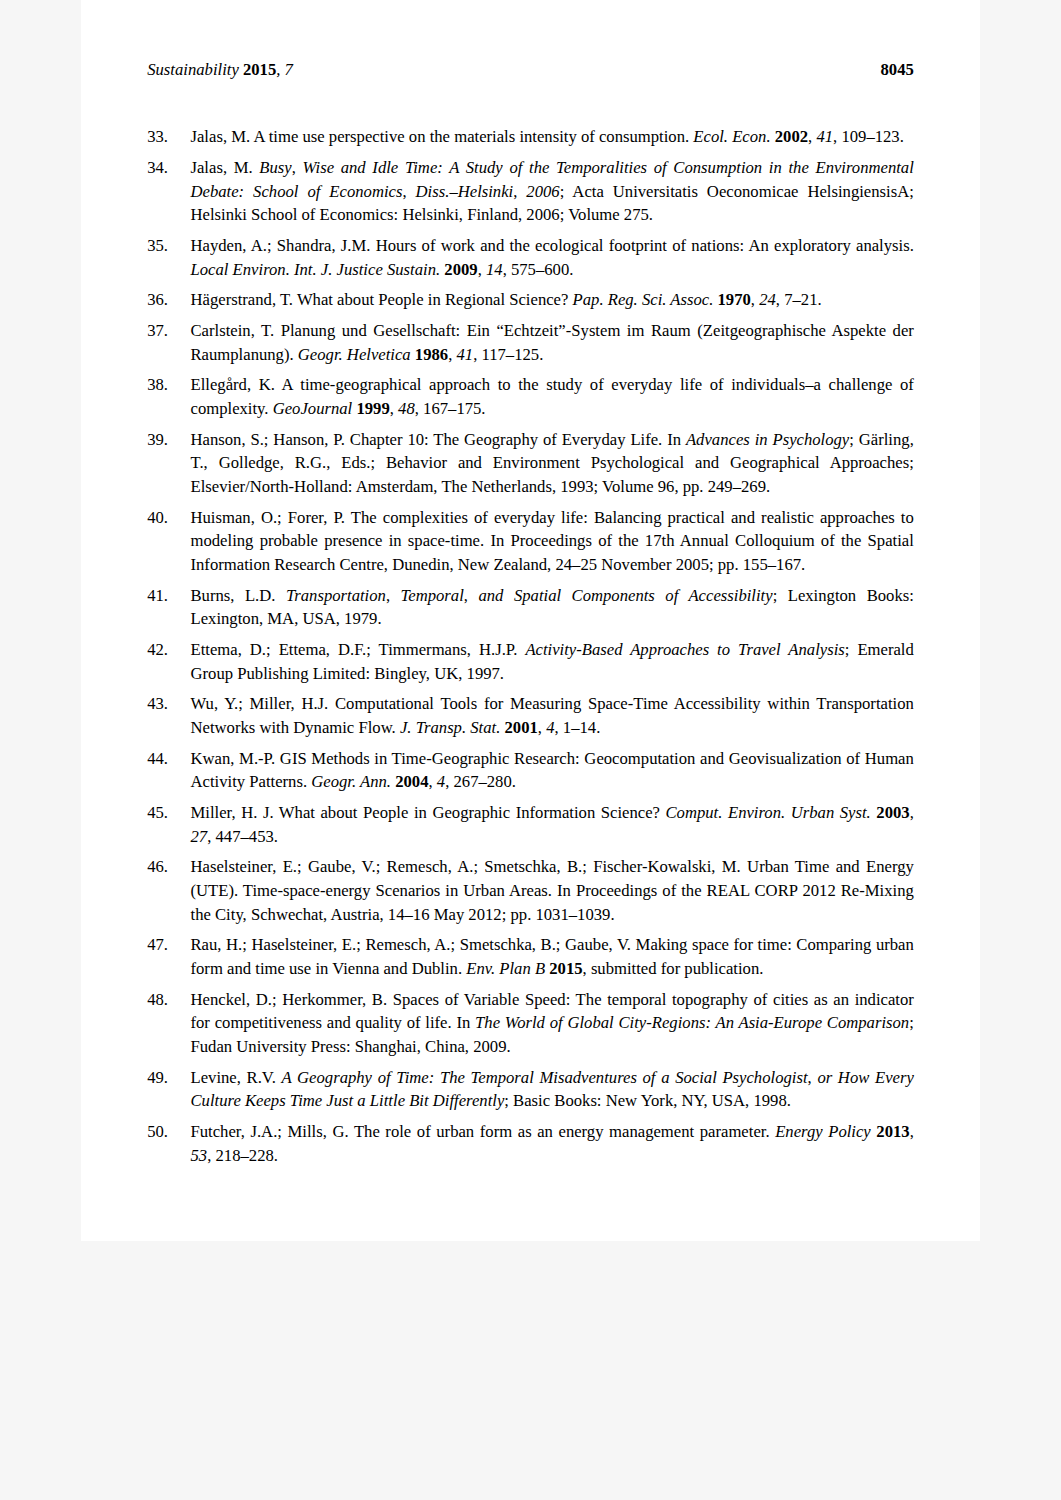Sustainability 2015, 7
8045
33. Jalas, M. A time use perspective on the materials intensity of consumption. Ecol. Econ. 2002, 41, 109–123.
34. Jalas, M. Busy, Wise and Idle Time: A Study of the Temporalities of Consumption in the Environmental Debate: School of Economics, Diss.–Helsinki, 2006; Acta Universitatis Oeconomicae HelsingiensisA; Helsinki School of Economics: Helsinki, Finland, 2006; Volume 275.
35. Hayden, A.; Shandra, J.M. Hours of work and the ecological footprint of nations: An exploratory analysis. Local Environ. Int. J. Justice Sustain. 2009, 14, 575–600.
36. Hägerstrand, T. What about People in Regional Science? Pap. Reg. Sci. Assoc. 1970, 24, 7–21.
37. Carlstein, T. Planung und Gesellschaft: Ein “Echtzeit”-System im Raum (Zeitgeographische Aspekte der Raumplanung). Geogr. Helvetica 1986, 41, 117–125.
38. Ellegård, K. A time-geographical approach to the study of everyday life of individuals–a challenge of complexity. GeoJournal 1999, 48, 167–175.
39. Hanson, S.; Hanson, P. Chapter 10: The Geography of Everyday Life. In Advances in Psychology; Gärling, T., Golledge, R.G., Eds.; Behavior and Environment Psychological and Geographical Approaches; Elsevier/North-Holland: Amsterdam, The Netherlands, 1993; Volume 96, pp. 249–269.
40. Huisman, O.; Forer, P. The complexities of everyday life: Balancing practical and realistic approaches to modeling probable presence in space-time. In Proceedings of the 17th Annual Colloquium of the Spatial Information Research Centre, Dunedin, New Zealand, 24–25 November 2005; pp. 155–167.
41. Burns, L.D. Transportation, Temporal, and Spatial Components of Accessibility; Lexington Books: Lexington, MA, USA, 1979.
42. Ettema, D.; Ettema, D.F.; Timmermans, H.J.P. Activity-Based Approaches to Travel Analysis; Emerald Group Publishing Limited: Bingley, UK, 1997.
43. Wu, Y.; Miller, H.J. Computational Tools for Measuring Space-Time Accessibility within Transportation Networks with Dynamic Flow. J. Transp. Stat. 2001, 4, 1–14.
44. Kwan, M.-P. GIS Methods in Time-Geographic Research: Geocomputation and Geovisualization of Human Activity Patterns. Geogr. Ann. 2004, 4, 267–280.
45. Miller, H. J. What about People in Geographic Information Science? Comput. Environ. Urban Syst. 2003, 27, 447–453.
46. Haselsteiner, E.; Gaube, V.; Remesch, A.; Smetschka, B.; Fischer-Kowalski, M. Urban Time and Energy (UTE). Time-space-energy Scenarios in Urban Areas. In Proceedings of the REAL CORP 2012 Re-Mixing the City, Schwechat, Austria, 14–16 May 2012; pp. 1031–1039.
47. Rau, H.; Haselsteiner, E.; Remesch, A.; Smetschka, B.; Gaube, V. Making space for time: Comparing urban form and time use in Vienna and Dublin. Env. Plan B 2015, submitted for publication.
48. Henckel, D.; Herkommer, B. Spaces of Variable Speed: The temporal topography of cities as an indicator for competitiveness and quality of life. In The World of Global City-Regions: An Asia-Europe Comparison; Fudan University Press: Shanghai, China, 2009.
49. Levine, R.V. A Geography of Time: The Temporal Misadventures of a Social Psychologist, or How Every Culture Keeps Time Just a Little Bit Differently; Basic Books: New York, NY, USA, 1998.
50. Futcher, J.A.; Mills, G. The role of urban form as an energy management parameter. Energy Policy 2013, 53, 218–228.